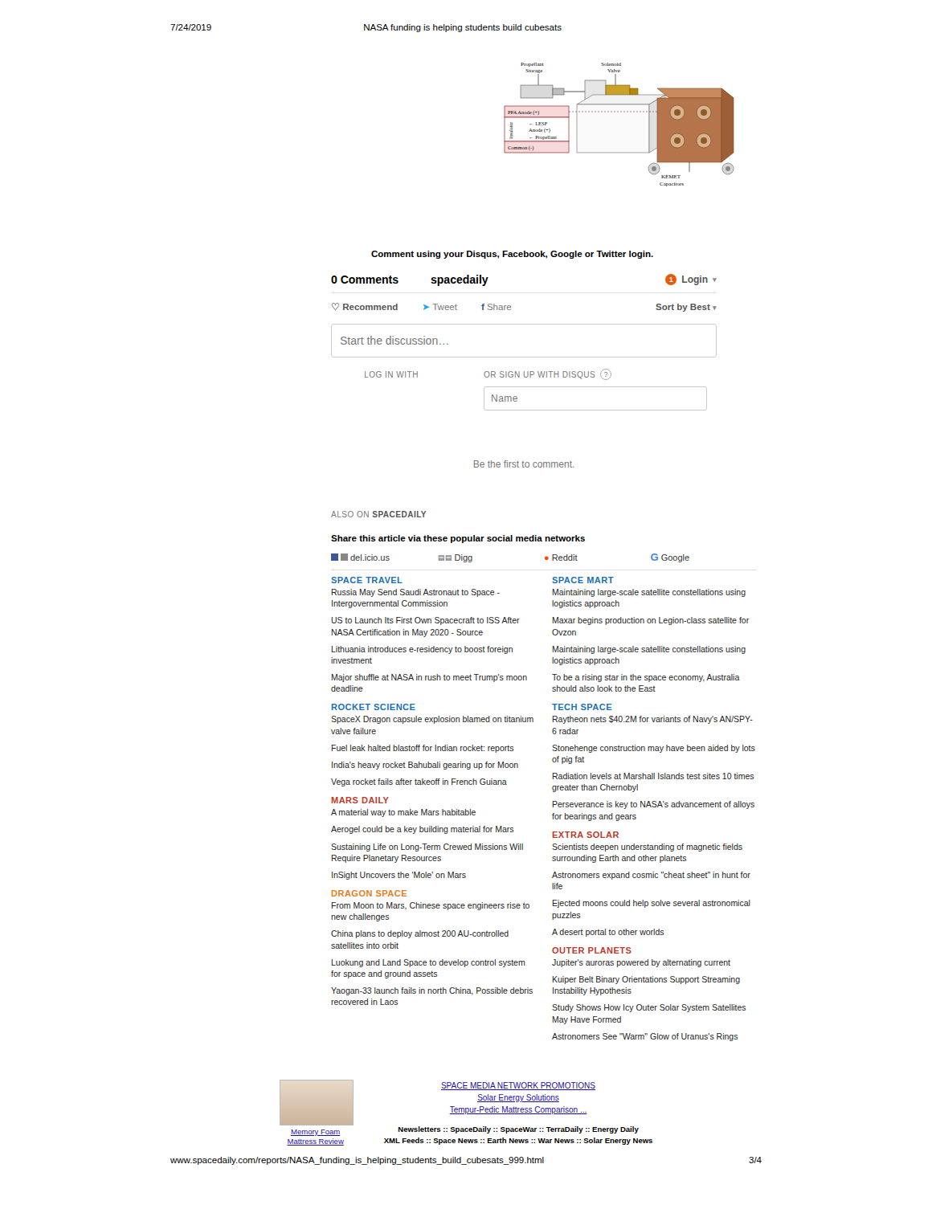7/24/2019
NASA funding is helping students build cubesats
Propellant Storage Solenoid Valve PPA Anode (+) Insulator ← LESF Anode (+) ← Propellant Common (-) KEMET Capacitors
Comment using your Disqus, Facebook, Google or Twitter login.
0 Comments
spacedaily
1 Login ▾
♡ Recommend ➤ Tweet f Share Sort by Best ▾
Start the discussion…
LOG IN WITH
OR SIGN UP WITH DISQUS ?
Name
Be the first to comment.
ALSO ON SPACEDAILY
Share this article via these popular social media networks
del.icio.us ▤▤Digg ●Reddit GGoogle
SPACE TRAVEL
Russia May Send Saudi Astronaut to Space - Intergovernmental Commission US to Launch Its First Own Spacecraft to ISS After NASA Certification in May 2020 - Source Lithuania introduces e-residency to boost foreign investment Major shuffle at NASA in rush to meet Trump's moon deadline
ROCKET SCIENCE
SpaceX Dragon capsule explosion blamed on titanium valve failure Fuel leak halted blastoff for Indian rocket: reports India's heavy rocket Bahubali gearing up for Moon Vega rocket fails after takeoff in French Guiana
MARS DAILY
A material way to make Mars habitable Aerogel could be a key building material for Mars Sustaining Life on Long-Term Crewed Missions Will Require Planetary Resources InSight Uncovers the 'Mole' on Mars
DRAGON SPACE
From Moon to Mars, Chinese space engineers rise to new challenges China plans to deploy almost 200 AU-controlled satellites into orbit Luokung and Land Space to develop control system for space and ground assets Yaogan-33 launch fails in north China, Possible debris recovered in Laos
SPACE MART
Maintaining large-scale satellite constellations using logistics approach Maxar begins production on Legion-class satellite for Ovzon Maintaining large-scale satellite constellations using logistics approach To be a rising star in the space economy, Australia should also look to the East
TECH SPACE
Raytheon nets $40.2M for variants of Navy's AN/SPY-6 radar Stonehenge construction may have been aided by lots of pig fat Radiation levels at Marshall Islands test sites 10 times greater than Chernobyl Perseverance is key to NASA's advancement of alloys for bearings and gears
EXTRA SOLAR
Scientists deepen understanding of magnetic fields surrounding Earth and other planets Astronomers expand cosmic "cheat sheet" in hunt for life Ejected moons could help solve several astronomical puzzles A desert portal to other worlds
OUTER PLANETS
Jupiter's auroras powered by alternating current Kuiper Belt Binary Orientations Support Streaming Instability Hypothesis Study Shows How Icy Outer Solar System Satellites May Have Formed Astronomers See "Warm" Glow of Uranus's Rings
Memory Foam Mattress Review
SPACE MEDIA NETWORK PROMOTIONS Solar Energy Solutions Tempur-Pedic Mattress Comparison ...
Newsletters :: SpaceDaily :: SpaceWar :: TerraDaily :: Energy Daily
XML Feeds :: Space News :: Earth News :: War News :: Solar Energy News
www.spacedaily.com/reports/NASA_funding_is_helping_students_build_cubesats_999.html
3/4